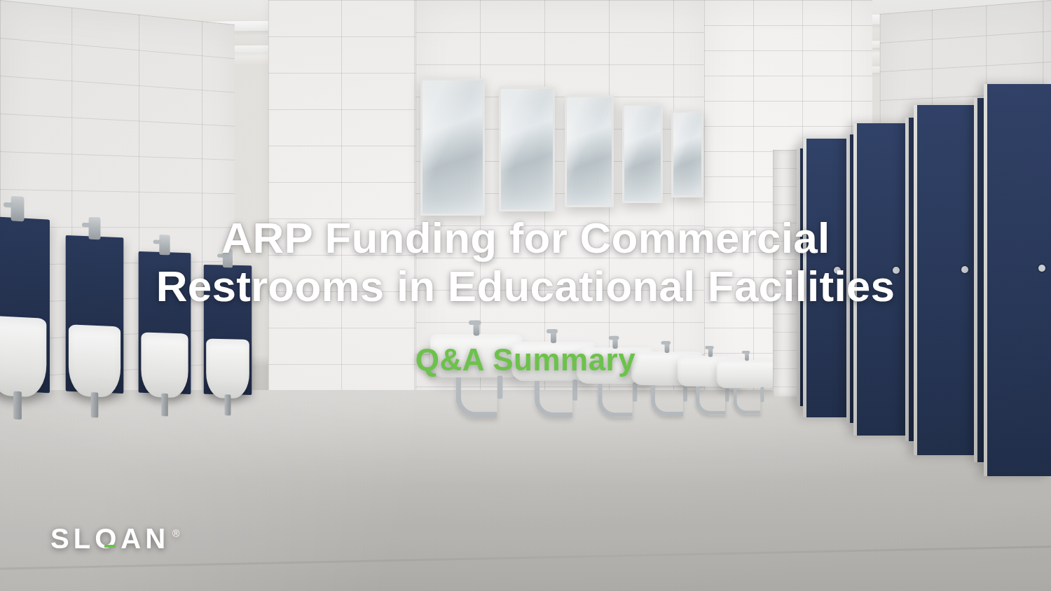ARP Funding for Commercial Restrooms in Educational Facilities
Q&A Summary
SL OAN®